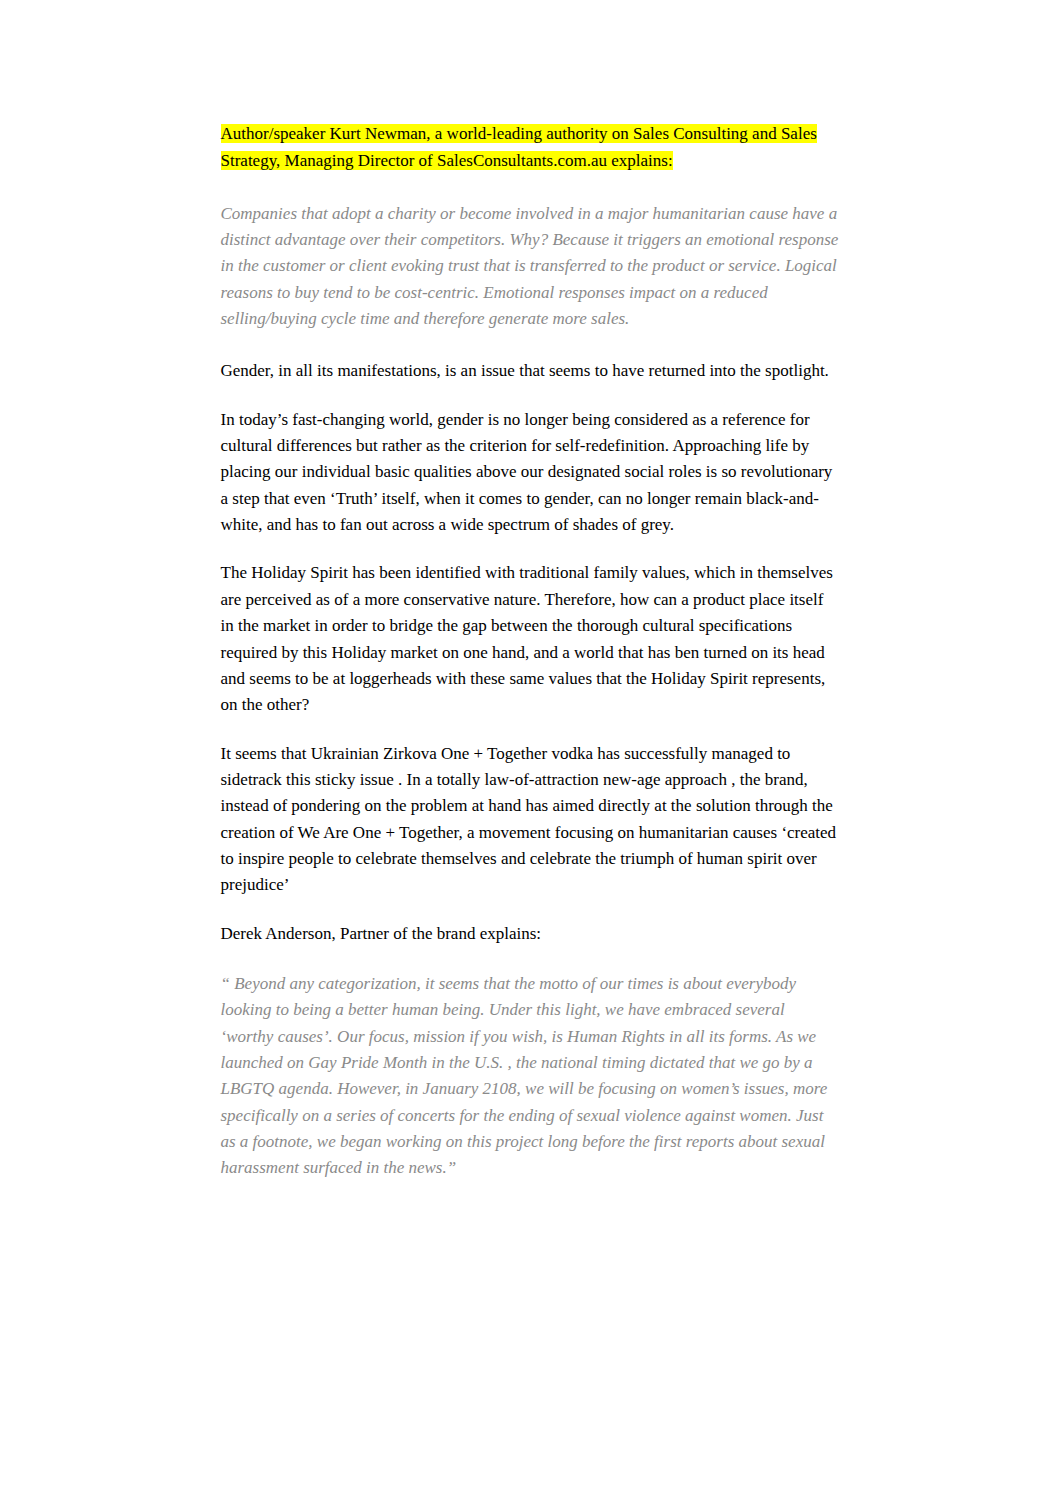Author/speaker Kurt Newman, a world-leading authority on Sales Consulting and Sales Strategy, Managing Director of SalesConsultants.com.au explains:
Companies that adopt a charity or become involved in a major humanitarian cause have a distinct advantage over their competitors. Why? Because it triggers an emotional response in the customer or client evoking trust that is transferred to the product or service. Logical reasons to buy tend to be cost-centric. Emotional responses impact on a reduced selling/buying cycle time and therefore generate more sales.
Gender, in all its manifestations, is an issue that seems to have returned into the spotlight.
In today’s fast-changing world, gender is no longer being considered as a reference for cultural differences but rather as the criterion for self-redefinition. Approaching life by placing our individual basic qualities above our designated social roles is so revolutionary a step that even ‘Truth’ itself, when it comes to gender, can no longer remain black-and-white, and has to fan out across a wide spectrum of shades of grey.
The Holiday Spirit has been identified with traditional family values, which in themselves are perceived as of a more conservative nature. Therefore, how can a product place itself in the market in order to bridge the gap between the thorough cultural specifications required by this Holiday market on one hand, and a world that has ben turned on its head and seems to be at loggerheads with these same values that the Holiday Spirit represents, on the other?
It seems that Ukrainian Zirkova One + Together vodka has successfully managed to sidetrack this sticky issue . In a totally law-of-attraction new-age approach , the brand, instead of pondering on the problem at hand has aimed directly at the solution through the creation of We Are One + Together, a movement focusing on humanitarian causes ‘created to inspire people to celebrate themselves and celebrate the triumph of human spirit over prejudice’
Derek Anderson, Partner of the brand explains:
“ Beyond any categorization, it seems that the motto of our times is about everybody looking to being a better human being. Under this light, we have embraced several ‘worthy causes’. Our focus, mission if you wish, is Human Rights in all its forms. As we launched on Gay Pride Month in the U.S. , the national timing dictated that we go by a LBGTQ agenda. However, in January 2108, we will be focusing on women’s issues, more specifically on a series of concerts for the ending of sexual violence against women. Just as a footnote, we began working on this project long before the first reports about sexual harassment surfaced in the news.”